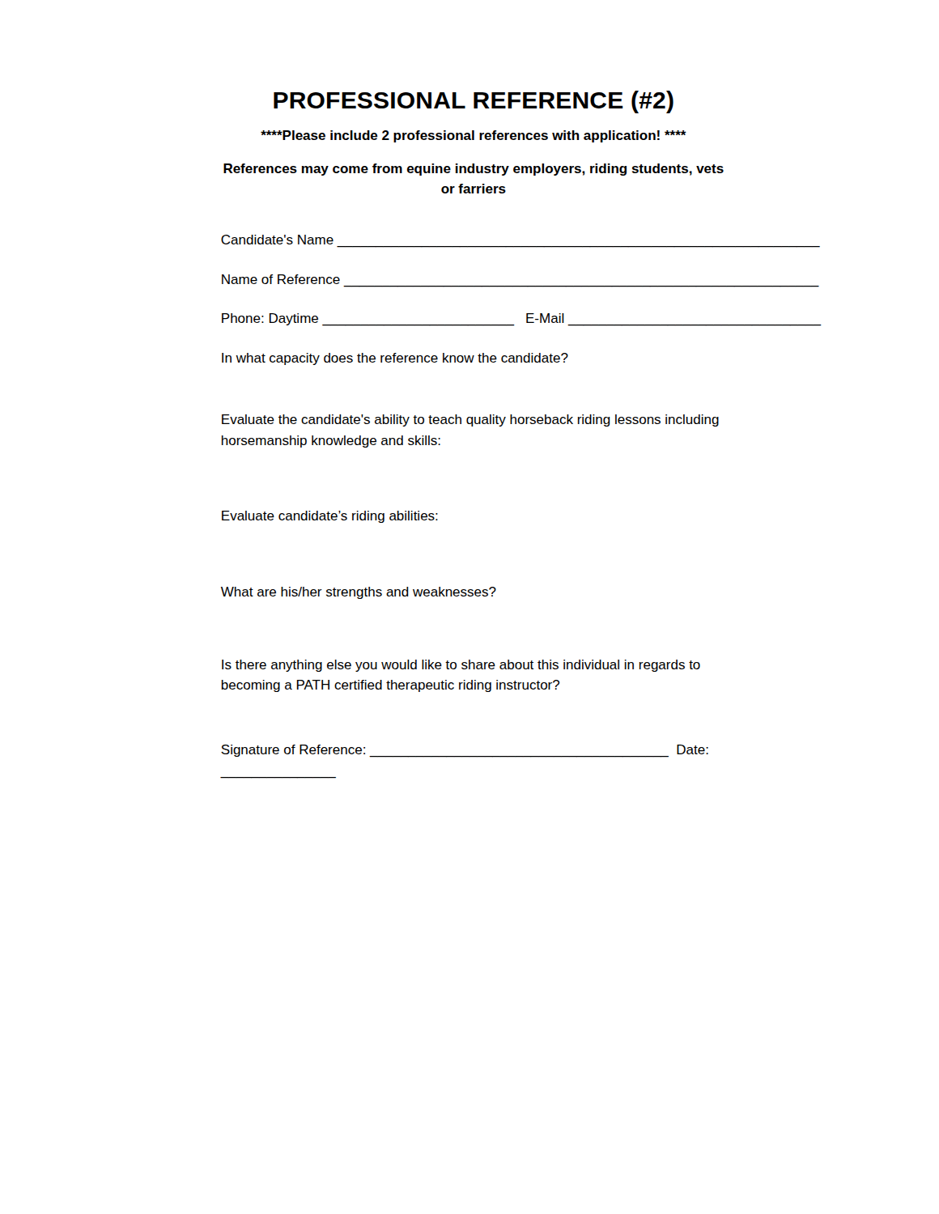PROFESSIONAL REFERENCE (#2)
****Please include 2 professional references with application! ****
References may come from equine industry employers, riding students, vets or farriers
Candidate's Name _______________________________________________________________
Name of Reference ______________________________________________________________
Phone: Daytime _________________________ E-Mail _________________________________
In what capacity does the reference know the candidate?
Evaluate the candidate's ability to teach quality horseback riding lessons including horsemanship knowledge and skills:
Evaluate candidate’s riding abilities:
What are his/her strengths and weaknesses?
Is there anything else you would like to share about this individual in regards to becoming a PATH certified therapeutic riding instructor?
Signature of Reference: _______________________________________ Date: _______________